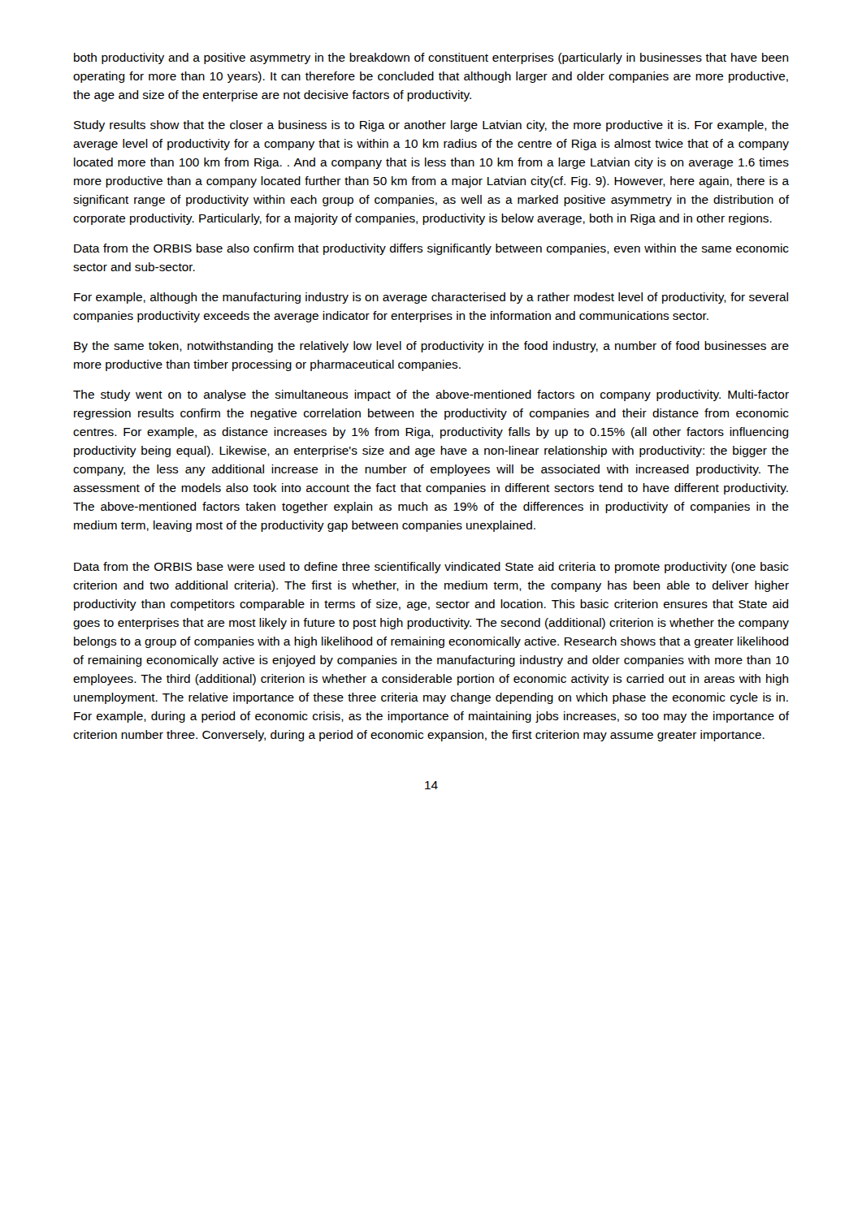both productivity and a positive asymmetry in the breakdown of constituent enterprises (particularly in businesses that have been operating for more than 10 years). It can therefore be concluded that although larger and older companies are more productive, the age and size of the enterprise are not decisive factors of productivity.
Study results show that the closer a business is to Riga or another large Latvian city, the more productive it is. For example, the average level of productivity for a company that is within a 10 km radius of the centre of Riga is almost twice that of a company located more than 100 km from Riga. . And a company that is less than 10 km from a large Latvian city is on average 1.6 times more productive than a company located further than 50 km from a major Latvian city(cf. Fig. 9). However, here again, there is a significant range of productivity within each group of companies, as well as a marked positive asymmetry in the distribution of corporate productivity. Particularly, for a majority of companies, productivity is below average, both in Riga and in other regions.
Data from the ORBIS base also confirm that productivity differs significantly between companies, even within the same economic sector and sub-sector.
For example, although the manufacturing industry is on average characterised by a rather modest level of productivity, for several companies productivity exceeds the average indicator for enterprises in the information and communications sector.
By the same token, notwithstanding the relatively low level of productivity in the food industry, a number of food businesses are more productive than timber processing or pharmaceutical companies.
The study went on to analyse the simultaneous impact of the above-mentioned factors on company productivity. Multi-factor regression results confirm the negative correlation between the productivity of companies and their distance from economic centres. For example, as distance increases by 1% from Riga, productivity falls by up to 0.15% (all other factors influencing productivity being equal). Likewise, an enterprise's size and age have a non-linear relationship with productivity: the bigger the company, the less any additional increase in the number of employees will be associated with increased productivity. The assessment of the models also took into account the fact that companies in different sectors tend to have different productivity. The above-mentioned factors taken together explain as much as 19% of the differences in productivity of companies in the medium term, leaving most of the productivity gap between companies unexplained.
Data from the ORBIS base were used to define three scientifically vindicated State aid criteria to promote productivity (one basic criterion and two additional criteria). The first is whether, in the medium term, the company has been able to deliver higher productivity than competitors comparable in terms of size, age, sector and location. This basic criterion ensures that State aid goes to enterprises that are most likely in future to post high productivity. The second (additional) criterion is whether the company belongs to a group of companies with a high likelihood of remaining economically active. Research shows that a greater likelihood of remaining economically active is enjoyed by companies in the manufacturing industry and older companies with more than 10 employees. The third (additional) criterion is whether a considerable portion of economic activity is carried out in areas with high unemployment. The relative importance of these three criteria may change depending on which phase the economic cycle is in. For example, during a period of economic crisis, as the importance of maintaining jobs increases, so too may the importance of criterion number three. Conversely, during a period of economic expansion, the first criterion may assume greater importance.
14